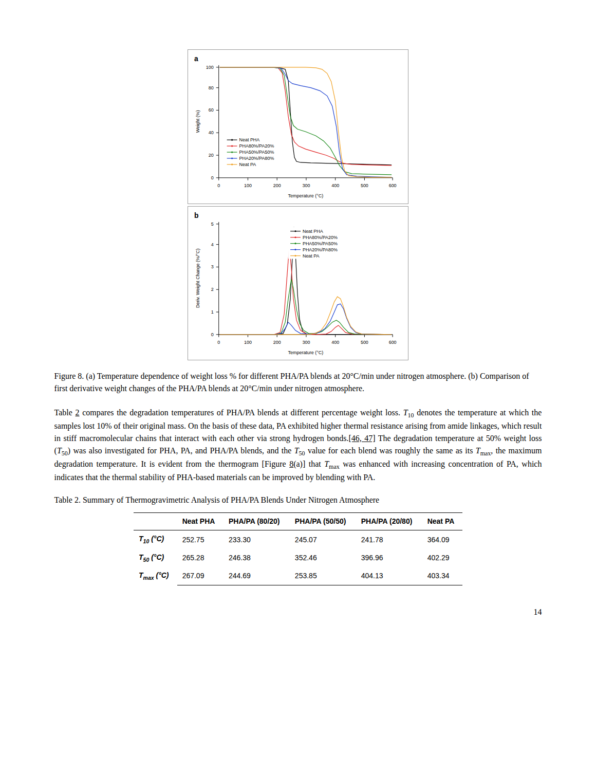a 0 20 40 60 80 100 0 100 200 300 400 500 600 Temperature (°C) Weight (%) Neat PHA PHA80%/PA20% PHA50%/PA50% PHA20%/PA80% Neat PA
b 0 1 2 3 4 5 0 100 200 300 400 500 600 Temperature (°C) Deriv. Weight Change (%/°C) Neat PHA PHA80%/PA20% PHA50%/PA50% PHA20%/PA80% Neat PA
Figure 8. (a) Temperature dependence of weight loss % for different PHA/PA blends at 20°C/min under nitrogen atmosphere. (b) Comparison of first derivative weight changes of the PHA/PA blends at 20°C/min under nitrogen atmosphere.
Table 2 compares the degradation temperatures of PHA/PA blends at different percentage weight loss. T10 denotes the temperature at which the samples lost 10% of their original mass. On the basis of these data, PA exhibited higher thermal resistance arising from amide linkages, which result in stiff macromolecular chains that interact with each other via strong hydrogen bonds.[46, 47] The degradation temperature at 50% weight loss (T50) was also investigated for PHA, PA, and PHA/PA blends, and the T50 value for each blend was roughly the same as its Tmax, the maximum degradation temperature. It is evident from the thermogram [Figure 8(a)] that Tmax was enhanced with increasing concentration of PA, which indicates that the thermal stability of PHA-based materials can be improved by blending with PA.
Table 2. Summary of Thermogravimetric Analysis of PHA/PA Blends Under Nitrogen Atmosphere
| | Neat PHA | PHA/PA (80/20) | PHA/PA (50/50) | PHA/PA (20/80) | Neat PA |
| --- | --- | --- | --- | --- | --- |
| T 10 (°C) | 252.75 | 233.30 | 245.07 | 241.78 | 364.09 |
| T 50 (°C) | 265.28 | 246.38 | 352.46 | 396.96 | 402.29 |
| T max (°C) | 267.09 | 244.69 | 253.85 | 404.13 | 403.34 |
14